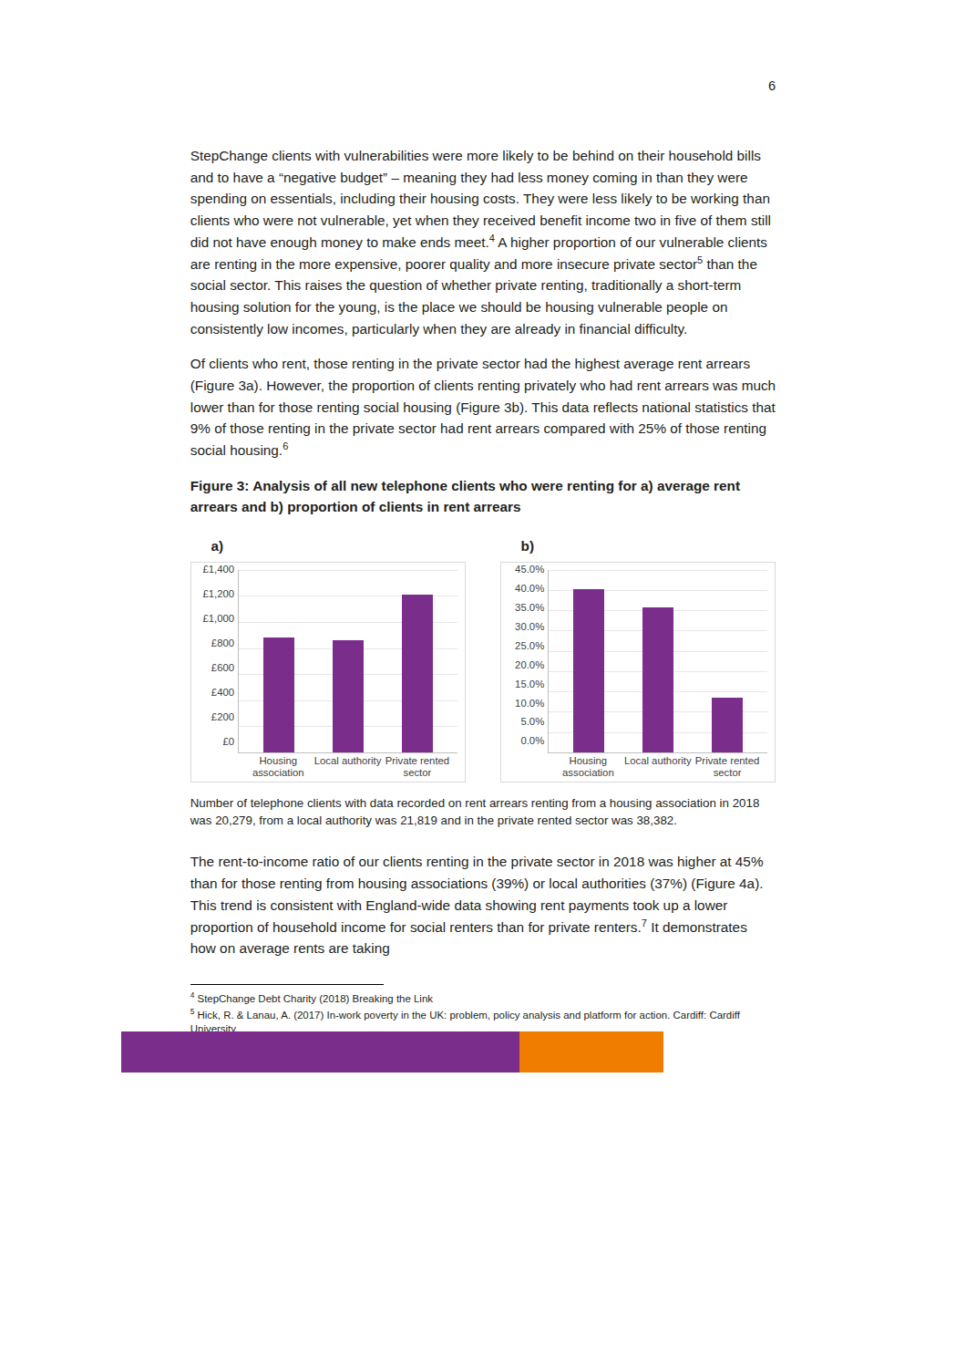6
StepChange clients with vulnerabilities were more likely to be behind on their household bills and to have a “negative budget” – meaning they had less money coming in than they were spending on essentials, including their housing costs. They were less likely to be working than clients who were not vulnerable, yet when they received benefit income two in five of them still did not have enough money to make ends meet.4 A higher proportion of our vulnerable clients are renting in the more expensive, poorer quality and more insecure private sector5 than the social sector. This raises the question of whether private renting, traditionally a short-term housing solution for the young, is the place we should be housing vulnerable people on consistently low incomes, particularly when they are already in financial difficulty.
Of clients who rent, those renting in the private sector had the highest average rent arrears (Figure 3a). However, the proportion of clients renting privately who had rent arrears was much lower than for those renting social housing (Figure 3b). This data reflects national statistics that 9% of those renting in the private sector had rent arrears compared with 25% of those renting social housing.6
Figure 3: Analysis of all new telephone clients who were renting for a) average rent arrears and b) proportion of clients in rent arrears
a)
£1,400 £1,200 £1,000 £800 £600 £400 £200 £0
Housing association Local authority Private rented sector
b)
45.0% 40.0% 35.0% 30.0% 25.0% 20.0% 15.0% 10.0% 5.0% 0.0%
Housing association Local authority Private rented sector
Number of telephone clients with data recorded on rent arrears renting from a housing association in 2018 was 20,279, from a local authority was 21,819 and in the private rented sector was 38,382.
The rent-to-income ratio of our clients renting in the private sector in 2018 was higher at 45% than for those renting from housing associations (39%) or local authorities (37%) (Figure 4a). This trend is consistent with England-wide data showing rent payments took up a lower proportion of household income for social renters than for private renters.7 It demonstrates how on average rents are taking
4 StepChange Debt Charity (2018) Breaking the Link
5 Hick, R. & Lanau, A. (2017) In-work poverty in the UK: problem, policy analysis and platform for action. Cardiff: Cardiff University.
6 Ministry of Housing, Communities & Local Government (2018) English Housing Survey: Social rented sector 2016-17
7 Ministry of Housing, Communities & Local Government (2019) English Housing Survey Headline report 2017-18